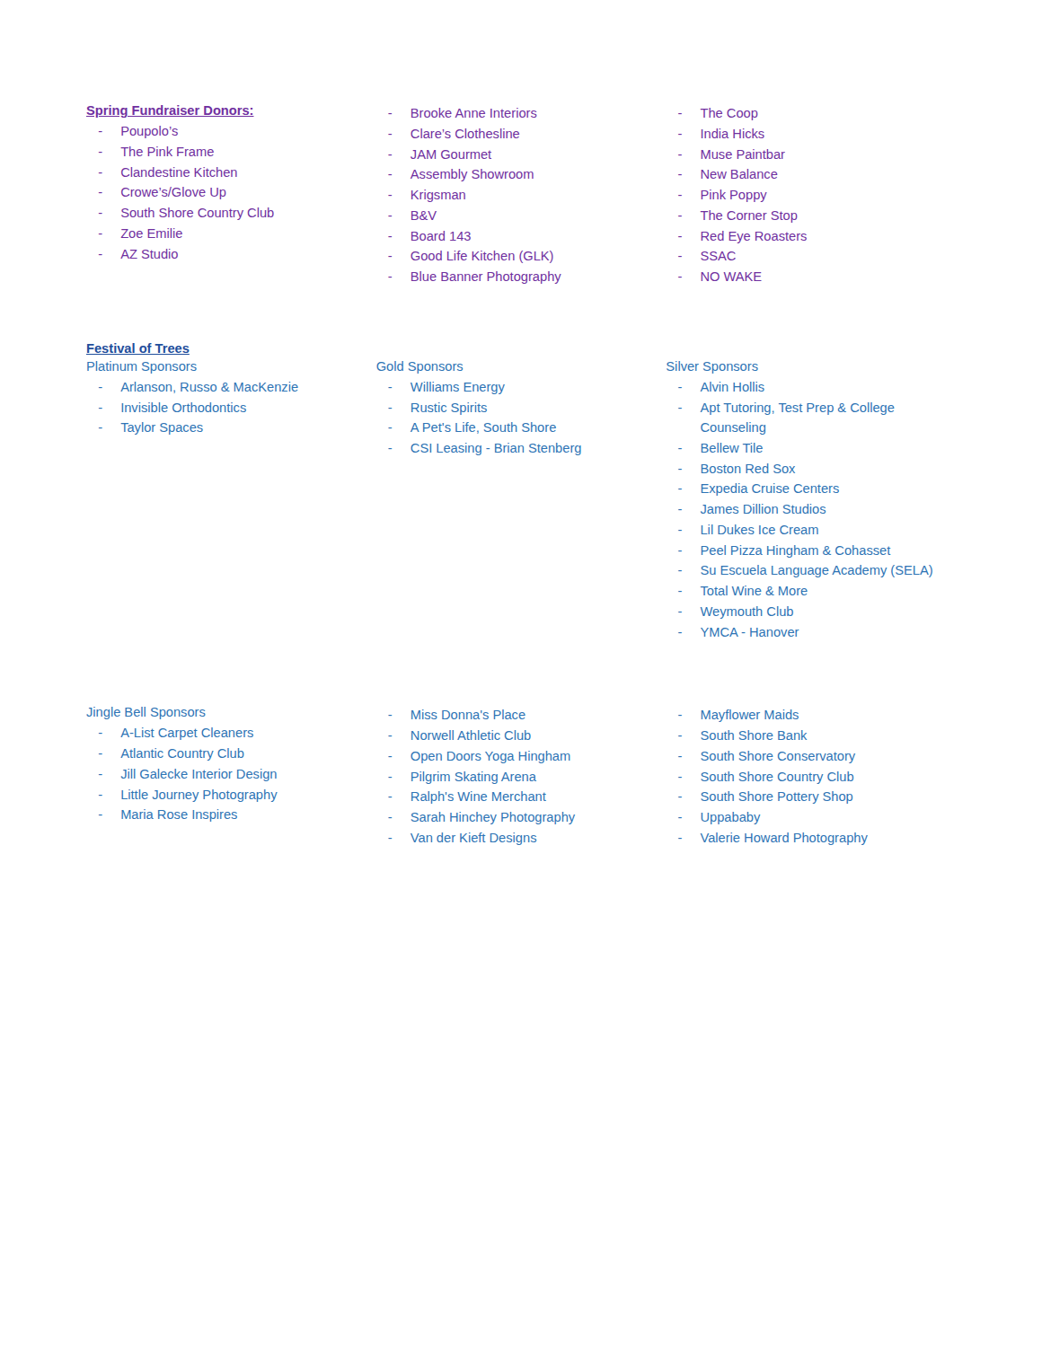Spring Fundraiser Donors:
Poupolo’s
The Pink Frame
Clandestine Kitchen
Crowe’s/Glove Up
South Shore Country Club
Zoe Emilie
AZ Studio
Brooke Anne Interiors
Clare’s Clothesline
JAM Gourmet
Assembly Showroom
Krigsman
B&V
Board 143
Good Life Kitchen (GLK)
Blue Banner Photography
The Coop
India Hicks
Muse Paintbar
New Balance
Pink Poppy
The Corner Stop
Red Eye Roasters
SSAC
NO WAKE
Festival of Trees
Platinum Sponsors
Arlanson, Russo & MacKenzie
Invisible Orthodontics
Taylor Spaces
Gold Sponsors
Williams Energy
Rustic Spirits
A Pet's Life, South Shore
CSI Leasing - Brian Stenberg
Silver Sponsors
Alvin Hollis
Apt Tutoring, Test Prep & College Counseling
Bellew Tile
Boston Red Sox
Expedia Cruise Centers
James Dillion Studios
Lil Dukes Ice Cream
Peel Pizza Hingham & Cohasset
Su Escuela Language Academy (SELA)
Total Wine & More
Weymouth Club
YMCA - Hanover
Jingle Bell Sponsors
A-List Carpet Cleaners
Atlantic Country Club
Jill Galecke Interior Design
Little Journey Photography
Maria Rose Inspires
Miss Donna's Place
Norwell Athletic Club
Open Doors Yoga Hingham
Pilgrim Skating Arena
Ralph's Wine Merchant
Sarah Hinchey Photography
Van der Kieft Designs
Mayflower Maids
South Shore Bank
South Shore Conservatory
South Shore Country Club
South Shore Pottery Shop
Uppababy
Valerie Howard Photography